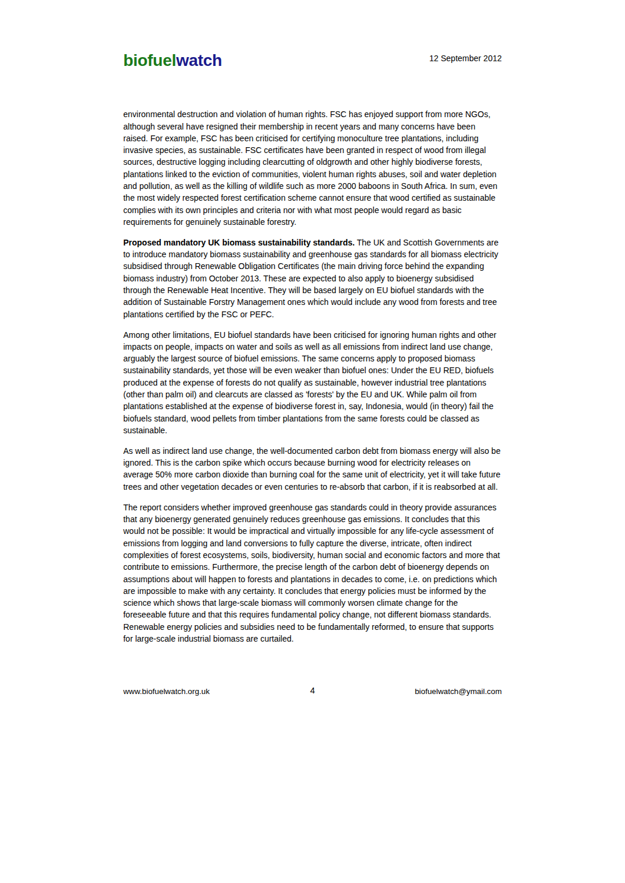biofuel watch
12 September 2012
environmental destruction and violation of human rights. FSC has enjoyed support from more NGOs, although several have resigned their membership in recent years and many concerns have been raised. For example, FSC has been criticised for certifying monoculture tree plantations, including invasive species, as sustainable. FSC certificates have been granted in respect of wood from illegal sources, destructive logging including clearcutting of oldgrowth and other highly biodiverse forests, plantations linked to the eviction of communities, violent human rights abuses, soil and water depletion and pollution, as well as the killing of wildlife such as more 2000 baboons in South Africa. In sum, even the most widely respected forest certification scheme cannot ensure that wood certified as sustainable complies with its own principles and criteria nor with what most people would regard as basic requirements for genuinely sustainable forestry.
Proposed mandatory UK biomass sustainability standards. The UK and Scottish Governments are to introduce mandatory biomass sustainability and greenhouse gas standards for all biomass electricity subsidised through Renewable Obligation Certificates (the main driving force behind the expanding biomass industry) from October 2013. These are expected to also apply to bioenergy subsidised through the Renewable Heat Incentive. They will be based largely on EU biofuel standards with the addition of Sustainable Forstry Management ones which would include any wood from forests and tree plantations certified by the FSC or PEFC.
Among other limitations, EU biofuel standards have been criticised for ignoring human rights and other impacts on people, impacts on water and soils as well as all emissions from indirect land use change, arguably the largest source of biofuel emissions. The same concerns apply to proposed biomass sustainability standards, yet those will be even weaker than biofuel ones: Under the EU RED, biofuels produced at the expense of forests do not qualify as sustainable, however industrial tree plantations (other than palm oil) and clearcuts are classed as 'forests' by the EU and UK. While palm oil from plantations established at the expense of biodiverse forest in, say, Indonesia, would (in theory) fail the biofuels standard, wood pellets from timber plantations from the same forests could be classed as sustainable.
As well as indirect land use change, the well-documented carbon debt from biomass energy will also be ignored. This is the carbon spike which occurs because burning wood for electricity releases on average 50% more carbon dioxide than burning coal for the same unit of electricity, yet it will take future trees and other vegetation decades or even centuries to re-absorb that carbon, if it is reabsorbed at all.
The report considers whether improved greenhouse gas standards could in theory provide assurances that any bioenergy generated genuinely reduces greenhouse gas emissions. It concludes that this would not be possible: It would be impractical and virtually impossible for any life-cycle assessment of emissions from logging and land conversions to fully capture the diverse, intricate, often indirect complexities of forest ecosystems, soils, biodiversity, human social and economic factors and more that contribute to emissions. Furthermore, the precise length of the carbon debt of bioenergy depends on assumptions about will happen to forests and plantations in decades to come, i.e. on predictions which are impossible to make with any certainty. It concludes that energy policies must be informed by the science which shows that large-scale biomass will commonly worsen climate change for the foreseeable future and that this requires fundamental policy change, not different biomass standards. Renewable energy policies and subsidies need to be fundamentally reformed, to ensure that supports for large-scale industrial biomass are curtailed.
www.biofuelwatch.org.uk
4
biofuelwatch@ymail.com